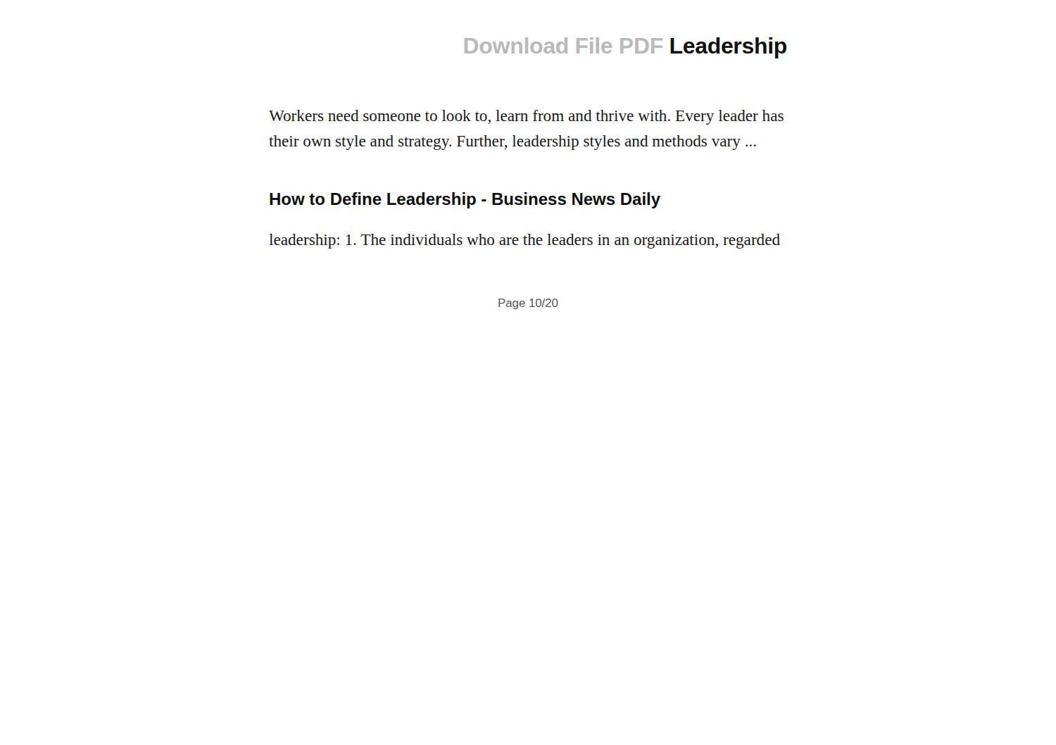Download File PDF Leadership
Workers need someone to look to, learn from and thrive with. Every leader has their own style and strategy. Further, leadership styles and methods vary ...
How to Define Leadership - Business News Daily
leadership: 1. The individuals who are the leaders in an organization, regarded
Page 10/20